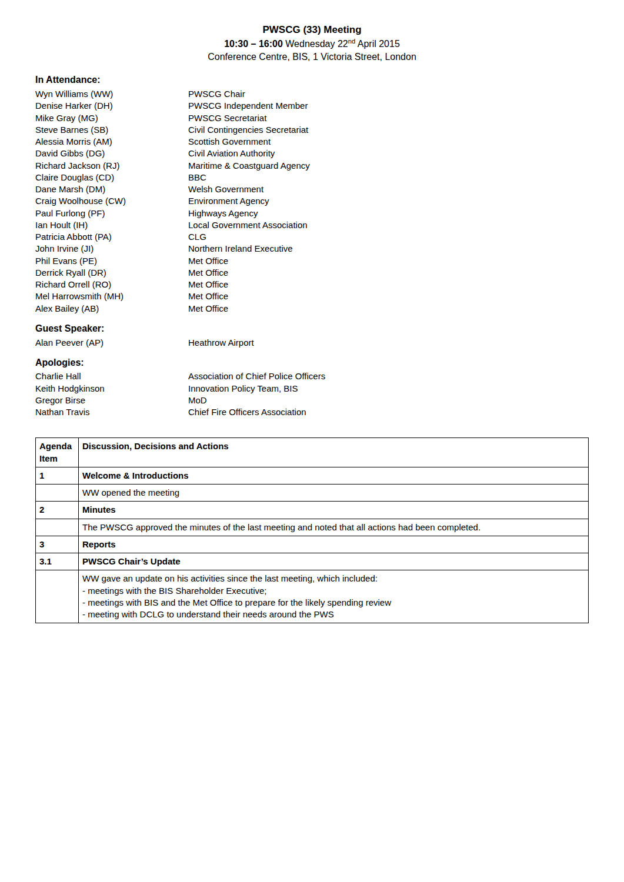PWSCG (33) Meeting
10:30 – 16:00 Wednesday 22nd April 2015
Conference Centre, BIS, 1 Victoria Street, London
In Attendance:
| Wyn Williams (WW) | PWSCG Chair |
| Denise Harker (DH) | PWSCG Independent Member |
| Mike Gray (MG) | PWSCG Secretariat |
| Steve Barnes (SB) | Civil Contingencies Secretariat |
| Alessia Morris (AM) | Scottish Government |
| David Gibbs (DG) | Civil Aviation Authority |
| Richard Jackson (RJ) | Maritime & Coastguard Agency |
| Claire Douglas (CD) | BBC |
| Dane Marsh (DM) | Welsh Government |
| Craig Woolhouse (CW) | Environment Agency |
| Paul Furlong (PF) | Highways Agency |
| Ian Hoult (IH) | Local Government Association |
| Patricia Abbott (PA) | CLG |
| John Irvine (JI) | Northern Ireland Executive |
| Phil Evans (PE) | Met Office |
| Derrick Ryall (DR) | Met Office |
| Richard Orrell (RO) | Met Office |
| Mel Harrowsmith (MH) | Met Office |
| Alex Bailey (AB) | Met Office |
Guest Speaker:
| Alan Peever (AP) | Heathrow Airport |
Apologies:
| Charlie Hall | Association of Chief Police Officers |
| Keith Hodgkinson | Innovation Policy Team, BIS |
| Gregor Birse | MoD |
| Nathan Travis | Chief Fire Officers Association |
| Agenda Item | Discussion, Decisions and Actions |
| --- | --- |
| 1 | Welcome & Introductions |
| | WW opened the meeting |
| 2 | Minutes |
| | The PWSCG approved the minutes of the last meeting and noted that all actions had been completed. |
| 3 | Reports |
| 3.1 | PWSCG Chair’s Update |
| | WW gave an update on his activities since the last meeting, which included: meetings with the BIS Shareholder Executive; meetings with BIS and the Met Office to prepare for the likely spending review meeting with DCLG to understand their needs around the PWS |